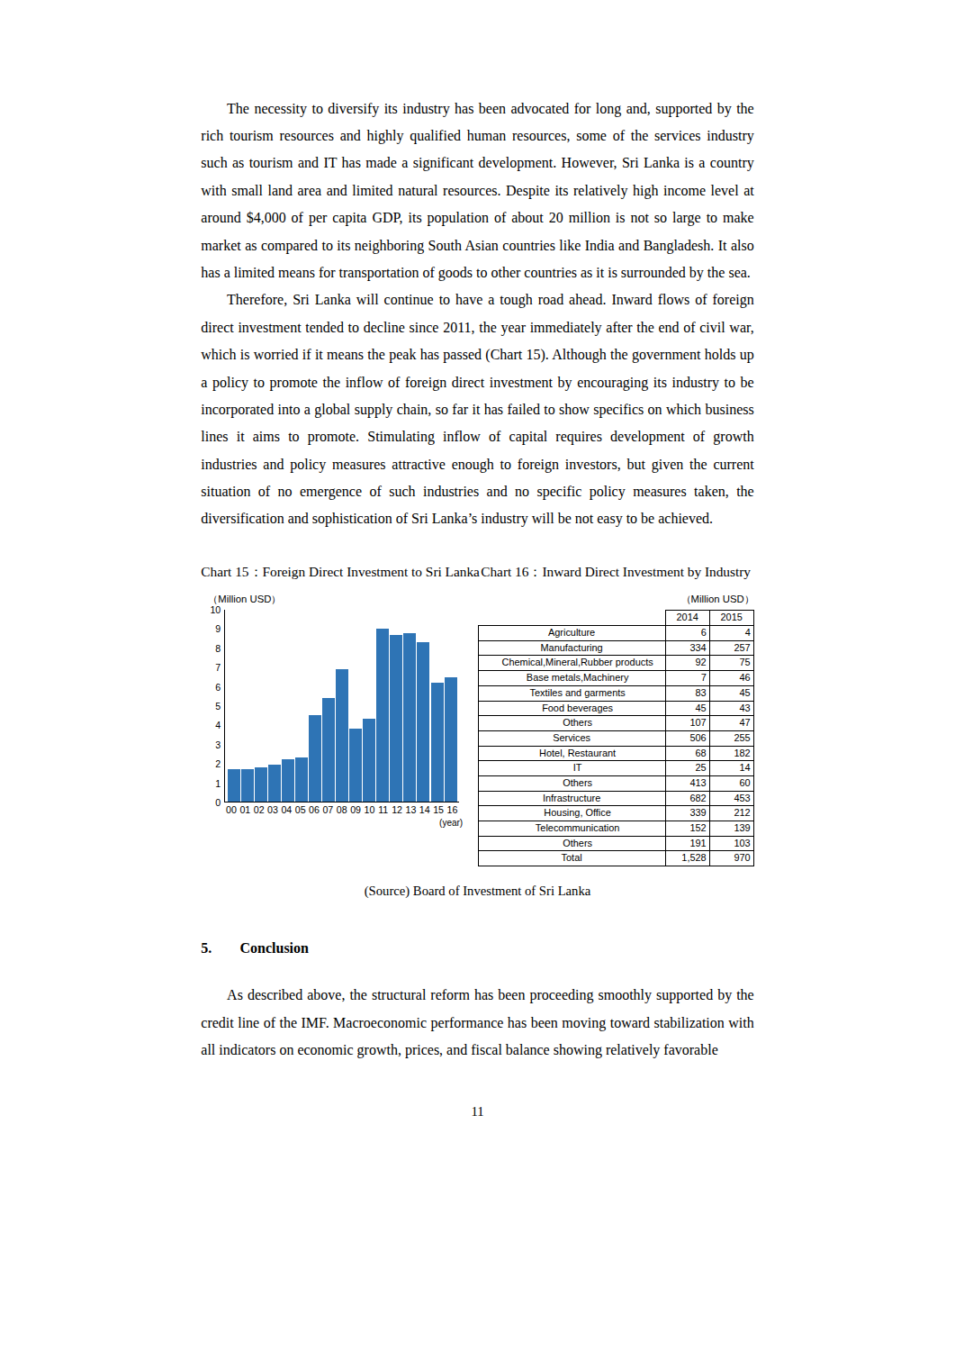The necessity to diversify its industry has been advocated for long and, supported by the rich tourism resources and highly qualified human resources, some of the services industry such as tourism and IT has made a significant development. However, Sri Lanka is a country with small land area and limited natural resources. Despite its relatively high income level at around $4,000 of per capita GDP, its population of about 20 million is not so large to make market as compared to its neighboring South Asian countries like India and Bangladesh. It also has a limited means for transportation of goods to other countries as it is surrounded by the sea.
Therefore, Sri Lanka will continue to have a tough road ahead. Inward flows of foreign direct investment tended to decline since 2011, the year immediately after the end of civil war, which is worried if it means the peak has passed (Chart 15). Although the government holds up a policy to promote the inflow of foreign direct investment by encouraging its industry to be incorporated into a global supply chain, so far it has failed to show specifics on which business lines it aims to promote. Stimulating inflow of capital requires development of growth industries and policy measures attractive enough to foreign investors, but given the current situation of no emergence of such industries and no specific policy measures taken, the diversification and sophistication of Sri Lanka’s industry will be not easy to be achieved.
Chart 15：Foreign Direct Investment to Sri Lanka
（Million USD）
10
9
8
7
6
5
4
3
2
1
0
0001020304050607080910111213141516
(year)
Chart 16：Inward Direct Investment by Industry
（Million USD）
| | 2014 | 2015 |
| --- | --- | --- |
| Agriculture | 6 | 4 |
| Manufacturing | 334 | 257 |
| Chemical,Mineral,Rubber products | 92 | 75 |
| Base metals,Machinery | 7 | 46 |
| Textiles and garments | 83 | 45 |
| Food beverages | 45 | 43 |
| Others | 107 | 47 |
| Services | 506 | 255 |
| Hotel, Restaurant | 68 | 182 |
| IT | 25 | 14 |
| Others | 413 | 60 |
| Infrastructure | 682 | 453 |
| Housing, Office | 339 | 212 |
| Telecommunication | 152 | 139 |
| Others | 191 | 103 |
| Total | 1,528 | 970 |
(Source) Board of Investment of Sri Lanka
5. Conclusion
As described above, the structural reform has been proceeding smoothly supported by the credit line of the IMF. Macroeconomic performance has been moving toward stabilization with all indicators on economic growth, prices, and fiscal balance showing relatively favorable
11